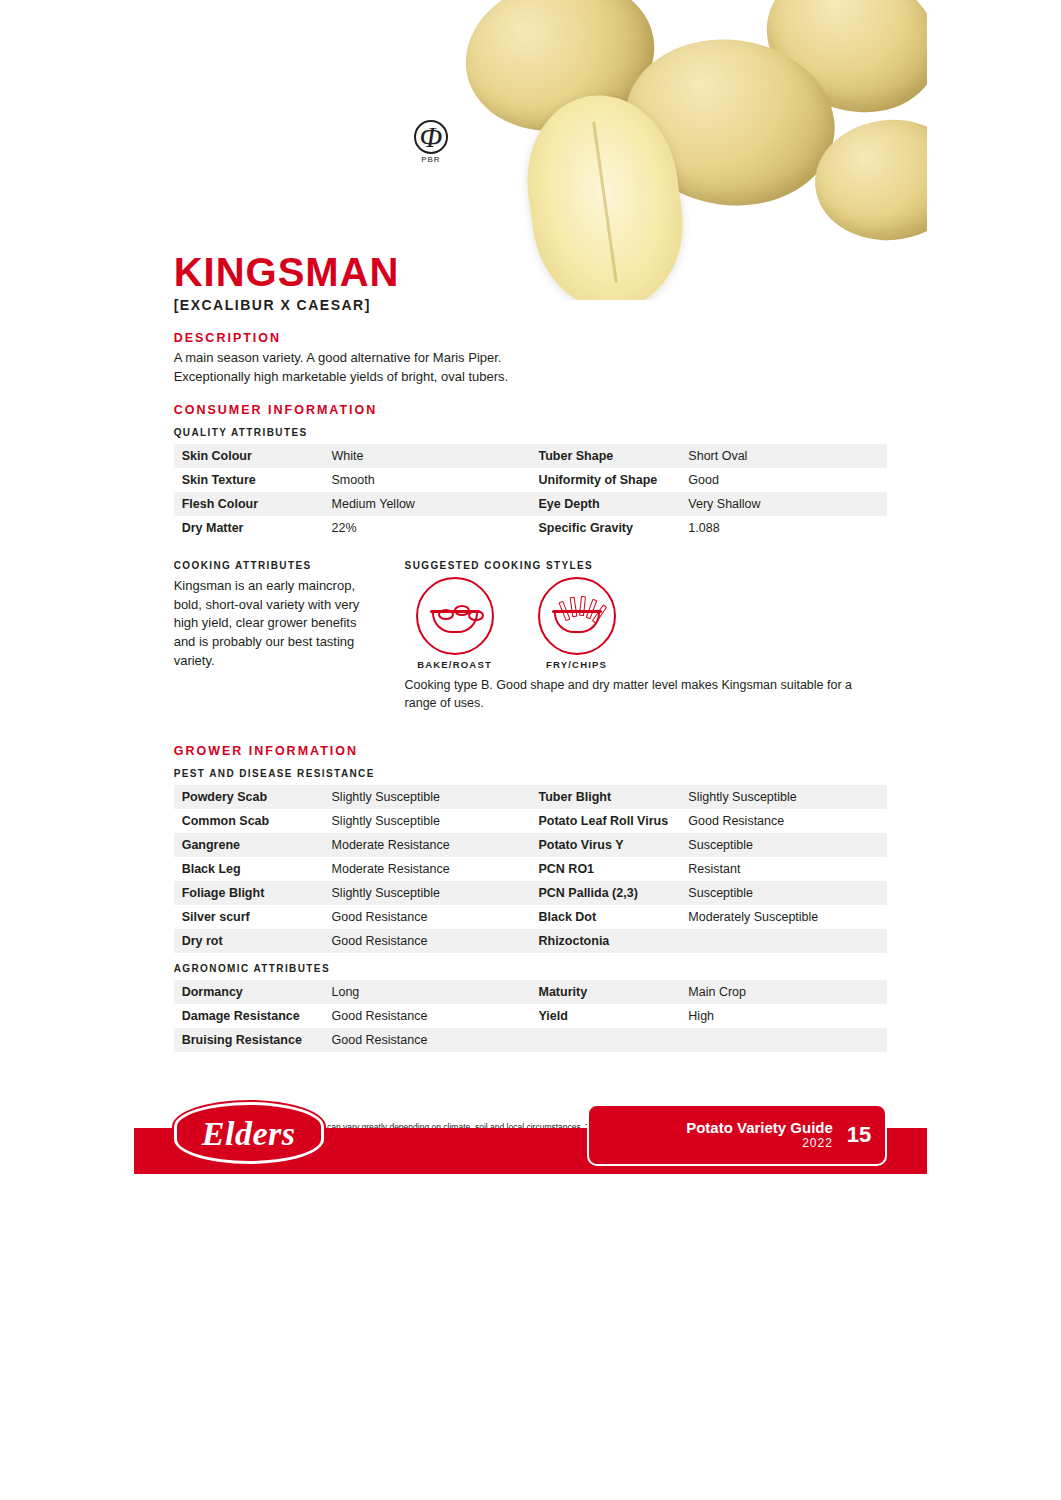KINGSMAN
ΦPBR
[EXCALIBUR X CAESAR]
DESCRIPTION
A main season variety. A good alternative for Maris Piper.
Exceptionally high marketable yields of bright, oval tubers.
CONSUMER INFORMATION
QUALITY ATTRIBUTES
| Skin Colour | White | Tuber Shape | Short Oval |
| Skin Texture | Smooth | Uniformity of Shape | Good |
| Flesh Colour | Medium Yellow | Eye Depth | Very Shallow |
| Dry Matter | 22% | Specific Gravity | 1.088 |
COOKING ATTRIBUTES
Kingsman is an early maincrop, bold, short-oval variety with very high yield, clear grower benefits and is probably our best tasting variety.
SUGGESTED COOKING STYLES
BAKE/ROAST
FRY/CHIPS
Cooking type B. Good shape and dry matter level makes Kingsman suitable for a range of uses.
GROWER INFORMATION
PEST AND DISEASE RESISTANCE
| Powdery Scab | Slightly Susceptible | Tuber Blight | Slightly Susceptible |
| Common Scab | Slightly Susceptible | Potato Leaf Roll Virus | Good Resistance |
| Gangrene | Moderate Resistance | Potato Virus Y | Susceptible |
| Black Leg | Moderate Resistance | PCN RO1 | Resistant |
| Foliage Blight | Slightly Susceptible | PCN Pallida (2,3) | Susceptible |
| Silver scurf | Good Resistance | Black Dot | Moderately Susceptible |
| Dry rot | Good Resistance | Rhizoctonia | |
AGRONOMIC ATTRIBUTES
| Dormancy | Long | Maturity | Main Crop |
| Damage Resistance | Good Resistance | Yield | High |
| Bruising Resistance | Good Resistance | | |
Information here is a guide only. Results can vary greatly depending on climate, soil and local circumstances. This information sheet should not be used as a replacement for expert advice or judgement. All liability is excluded to the full extent permitted by law.
The variety Kingsman is protected under the Plant Breeder's Rights Act, 1994. Unlawful propagation of Kingsman is an offence under the Act.
Elders
Potato Variety Guide
2022
15